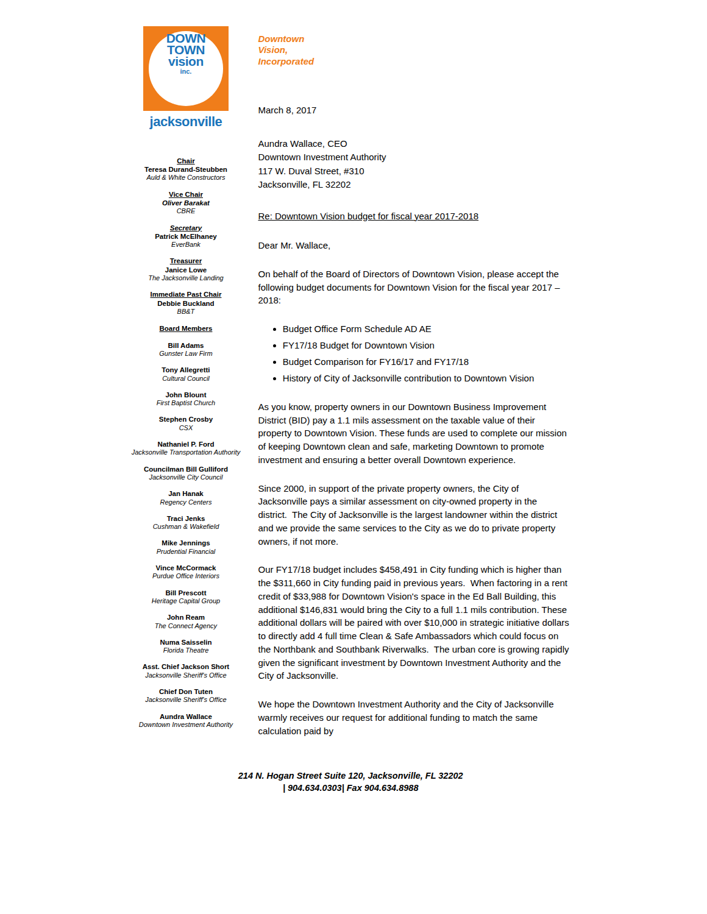DOWN TOWN vision inc.
jacksonville
Chair
Teresa Durand-Steubben
Auld & White Constructors
Vice Chair
Oliver Barakat
CBRE
Secretary
Patrick McElhaney
EverBank
Treasurer
Janice Lowe
The Jacksonville Landing
Immediate Past Chair
Debbie Buckland
BB&T
Board Members
Bill Adams
Gunster Law Firm
Tony Allegretti
Cultural Council
John Blount
First Baptist Church
Stephen Crosby
CSX
Nathaniel P. Ford
Jacksonville Transportation Authority
Councilman Bill Gulliford
Jacksonville City Council
Jan Hanak
Regency Centers
Traci Jenks
Cushman & Wakefield
Mike Jennings
Prudential Financial
Vince McCormack
Purdue Office Interiors
Bill Prescott
Heritage Capital Group
John Ream
The Connect Agency
Numa Saisselin
Florida Theatre
Asst. Chief Jackson Short
Jacksonville Sheriff's Office
Chief Don Tuten
Jacksonville Sheriff's Office
Aundra Wallace
Downtown Investment Authority
Downtown
Vision,
Incorporated
March 8, 2017
Aundra Wallace, CEO
Downtown Investment Authority
117 W. Duval Street, #310
Jacksonville, FL 32202
Re: Downtown Vision budget for fiscal year 2017-2018
Dear Mr. Wallace,
On behalf of the Board of Directors of Downtown Vision, please accept the following budget documents for Downtown Vision for the fiscal year 2017 – 2018:
Budget Office Form Schedule AD AE
FY17/18 Budget for Downtown Vision
Budget Comparison for FY16/17 and FY17/18
History of City of Jacksonville contribution to Downtown Vision
As you know, property owners in our Downtown Business Improvement District (BID) pay a 1.1 mils assessment on the taxable value of their property to Downtown Vision. These funds are used to complete our mission of keeping Downtown clean and safe, marketing Downtown to promote investment and ensuring a better overall Downtown experience.
Since 2000, in support of the private property owners, the City of Jacksonville pays a similar assessment on city-owned property in the district. The City of Jacksonville is the largest landowner within the district and we provide the same services to the City as we do to private property owners, if not more.
Our FY17/18 budget includes $458,491 in City funding which is higher than the $311,660 in City funding paid in previous years. When factoring in a rent credit of $33,988 for Downtown Vision's space in the Ed Ball Building, this additional $146,831 would bring the City to a full 1.1 mils contribution. These additional dollars will be paired with over $10,000 in strategic initiative dollars to directly add 4 full time Clean & Safe Ambassadors which could focus on the Northbank and Southbank Riverwalks. The urban core is growing rapidly given the significant investment by Downtown Investment Authority and the City of Jacksonville.
We hope the Downtown Investment Authority and the City of Jacksonville warmly receives our request for additional funding to match the same calculation paid by
214 N. Hogan Street Suite 120, Jacksonville, FL 32202
| 904.634.0303| Fax 904.634.8988